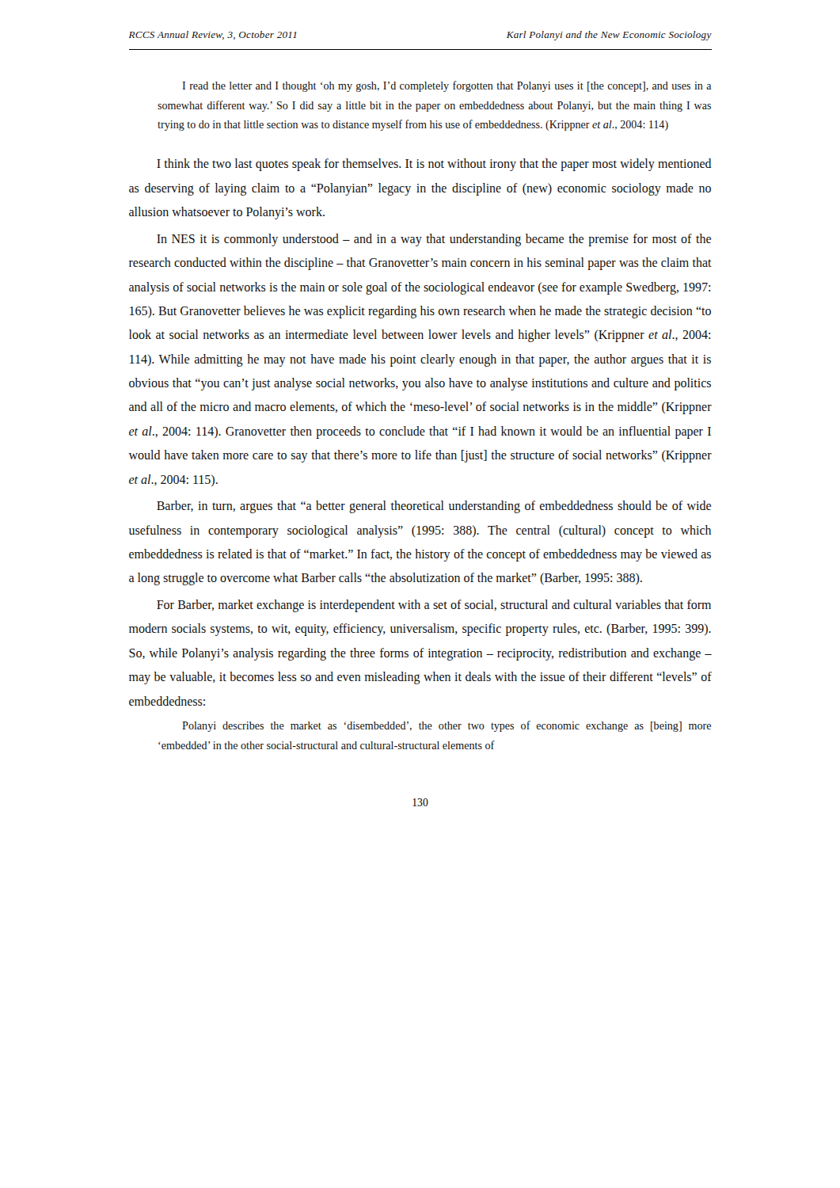RCCS Annual Review, 3, October 2011 Karl Polanyi and the New Economic Sociology
I read the letter and I thought ‘oh my gosh, I’d completely forgotten that Polanyi uses it [the concept], and uses in a somewhat different way.’ So I did say a little bit in the paper on embeddedness about Polanyi, but the main thing I was trying to do in that little section was to distance myself from his use of embeddedness. (Krippner et al., 2004: 114)
I think the two last quotes speak for themselves. It is not without irony that the paper most widely mentioned as deserving of laying claim to a “Polanyian” legacy in the discipline of (new) economic sociology made no allusion whatsoever to Polanyi’s work.
In NES it is commonly understood – and in a way that understanding became the premise for most of the research conducted within the discipline – that Granovetter’s main concern in his seminal paper was the claim that analysis of social networks is the main or sole goal of the sociological endeavor (see for example Swedberg, 1997: 165). But Granovetter believes he was explicit regarding his own research when he made the strategic decision “to look at social networks as an intermediate level between lower levels and higher levels” (Krippner et al., 2004: 114). While admitting he may not have made his point clearly enough in that paper, the author argues that it is obvious that “you can’t just analyse social networks, you also have to analyse institutions and culture and politics and all of the micro and macro elements, of which the ‘meso-level’ of social networks is in the middle” (Krippner et al., 2004: 114). Granovetter then proceeds to conclude that “if I had known it would be an influential paper I would have taken more care to say that there’s more to life than [just] the structure of social networks” (Krippner et al., 2004: 115).
Barber, in turn, argues that “a better general theoretical understanding of embeddedness should be of wide usefulness in contemporary sociological analysis” (1995: 388). The central (cultural) concept to which embeddedness is related is that of “market.” In fact, the history of the concept of embeddedness may be viewed as a long struggle to overcome what Barber calls “the absolutization of the market” (Barber, 1995: 388).
For Barber, market exchange is interdependent with a set of social, structural and cultural variables that form modern socials systems, to wit, equity, efficiency, universalism, specific property rules, etc. (Barber, 1995: 399). So, while Polanyi’s analysis regarding the three forms of integration – reciprocity, redistribution and exchange – may be valuable, it becomes less so and even misleading when it deals with the issue of their different “levels” of embeddedness:
Polanyi describes the market as ‘disembedded’, the other two types of economic exchange as [being] more ‘embedded’ in the other social-structural and cultural-structural elements of
130